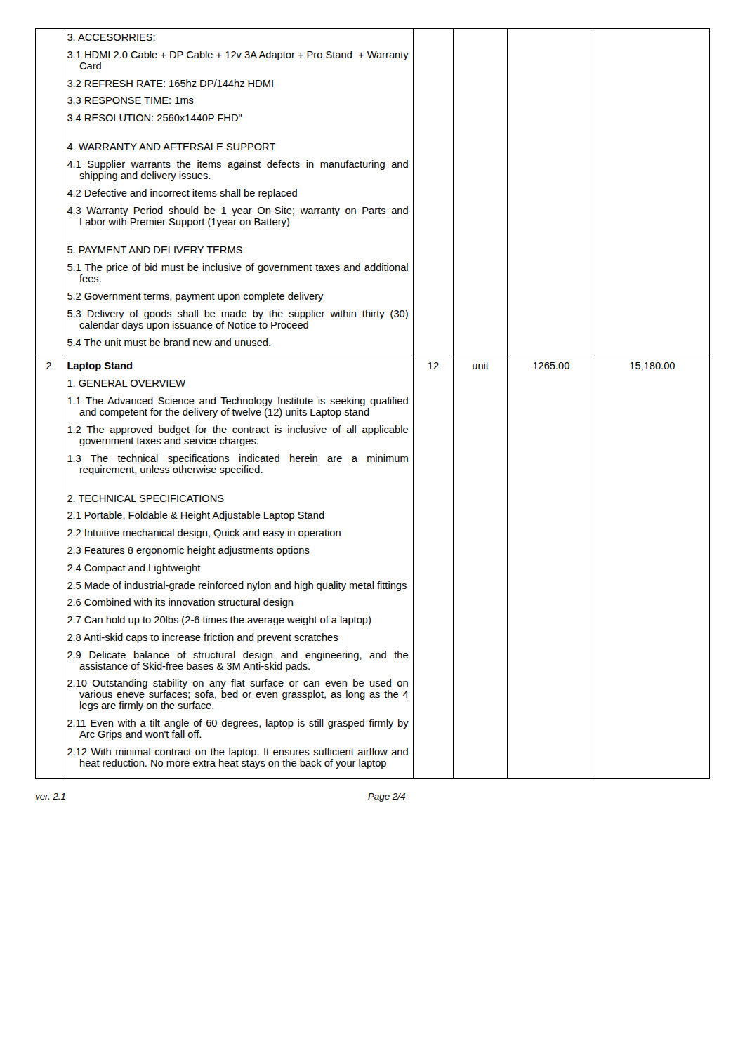| | 3. ACCESORRIES: 3.1 HDMI 2.0 Cable + DP Cable + 12v 3A Adaptor + Pro Stand + Warranty Card 3.2 REFRESH RATE: 165hz DP/144hz HDMI 3.3 RESPONSE TIME: 1ms 3.4 RESOLUTION: 2560x1440P FHD" 4. WARRANTY AND AFTERSALE SUPPORT 4.1 Supplier warrants the items against defects in manufacturing and shipping and delivery issues. 4.2 Defective and incorrect items shall be replaced 4.3 Warranty Period should be 1 year On-Site; warranty on Parts and Labor with Premier Support (1year on Battery) 5. PAYMENT AND DELIVERY TERMS 5.1 The price of bid must be inclusive of government taxes and additional fees. 5.2 Government terms, payment upon complete delivery 5.3 Delivery of goods shall be made by the supplier within thirty (30) calendar days upon issuance of Notice to Proceed 5.4 The unit must be brand new and unused. | | | | |
| 2 | Laptop Stand 1. GENERAL OVERVIEW 1.1 The Advanced Science and Technology Institute is seeking qualified and competent for the delivery of twelve (12) units Laptop stand 1.2 The approved budget for the contract is inclusive of all applicable government taxes and service charges. 1.3 The technical specifications indicated herein are a minimum requirement, unless otherwise specified. 2. TECHNICAL SPECIFICATIONS 2.1 Portable, Foldable & Height Adjustable Laptop Stand 2.2 Intuitive mechanical design, Quick and easy in operation 2.3 Features 8 ergonomic height adjustments options 2.4 Compact and Lightweight 2.5 Made of industrial-grade reinforced nylon and high quality metal fittings 2.6 Combined with its innovation structural design 2.7 Can hold up to 20lbs (2-6 times the average weight of a laptop) 2.8 Anti-skid caps to increase friction and prevent scratches 2.9 Delicate balance of structural design and engineering, and the assistance of Skid-free bases & 3M Anti-skid pads. 2.10 Outstanding stability on any flat surface or can even be used on various eneve surfaces; sofa, bed or even grassplot, as long as the 4 legs are firmly on the surface. 2.11 Even with a tilt angle of 60 degrees, laptop is still grasped firmly by Arc Grips and won't fall off. 2.12 With minimal contract on the laptop. It ensures sufficient airflow and heat reduction. No more extra heat stays on the back of your laptop | 12 | unit | 1265.00 | 15,180.00 |
ver. 2.1 Page 2/4